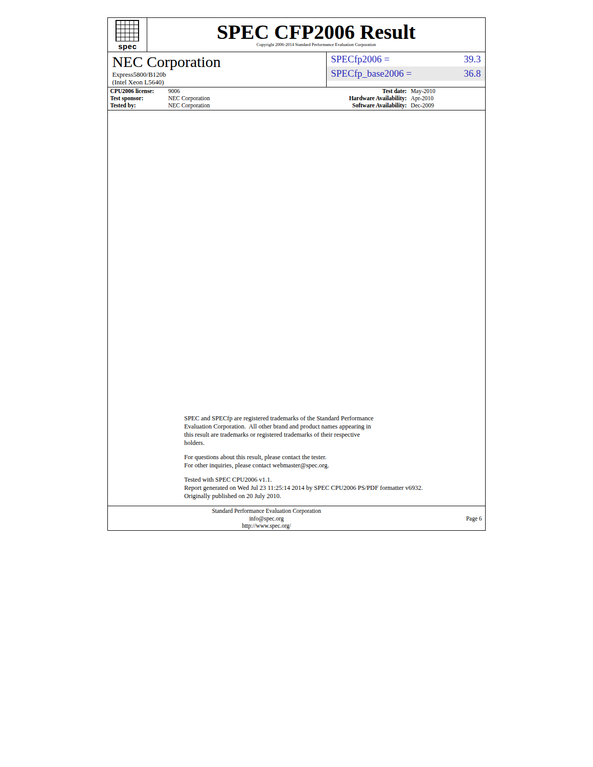| spec | SPEC CFP2006 Result Copyright 2006-2014 Standard Performance Evaluation Corporation |
| NEC Corporation Express5800/B120b (Intel Xeon L5640) | / SPECfp2006 = / 39.3 / / SPECfp_base2006 = / 36.8 / |
| CPU2006 license: | 9006 | Test date: | May-2010 |
| Test sponsor: | NEC Corporation | Hardware Availability: | Apr-2010 |
| Tested by: | NEC Corporation | Software Availability: | Dec-2009 |
SPEC and SPECfp are registered trademarks of the Standard Performance
Evaluation Corporation. All other brand and product names appearing in
this result are trademarks or registered trademarks of their respective
holders.
For questions about this result, please contact the tester.
For other inquiries, please contact webmaster@spec.org.
Tested with SPEC CPU2006 v1.1.
Report generated on Wed Jul 23 11:25:14 2014 by SPEC CPU2006 PS/PDF formatter v6932.
Originally published on 20 July 2010.
| Standard Performance Evaluation Corporation info@spec.org http://www.spec.org/ | Page 6 |